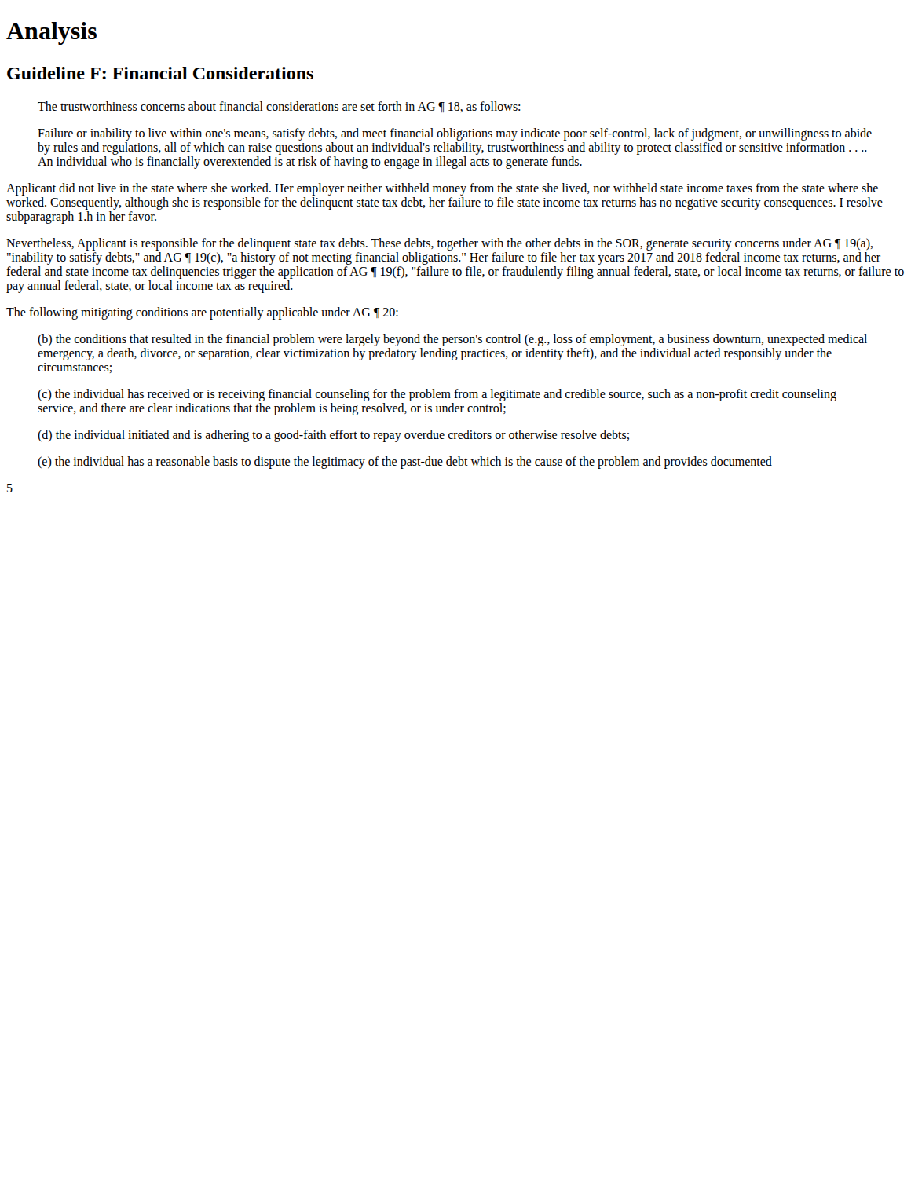Analysis
Guideline F: Financial Considerations
The trustworthiness concerns about financial considerations are set forth in AG ¶ 18, as follows:
Failure or inability to live within one's means, satisfy debts, and meet financial obligations may indicate poor self-control, lack of judgment, or unwillingness to abide by rules and regulations, all of which can raise questions about an individual's reliability, trustworthiness and ability to protect classified or sensitive information . . .. An individual who is financially overextended is at risk of having to engage in illegal acts to generate funds.
Applicant did not live in the state where she worked. Her employer neither withheld money from the state she lived, nor withheld state income taxes from the state where she worked. Consequently, although she is responsible for the delinquent state tax debt, her failure to file state income tax returns has no negative security consequences. I resolve subparagraph 1.h in her favor.
Nevertheless, Applicant is responsible for the delinquent state tax debts. These debts, together with the other debts in the SOR, generate security concerns under AG ¶ 19(a), "inability to satisfy debts," and AG ¶ 19(c), "a history of not meeting financial obligations." Her failure to file her tax years 2017 and 2018 federal income tax returns, and her federal and state income tax delinquencies trigger the application of AG ¶ 19(f), "failure to file, or fraudulently filing annual federal, state, or local income tax returns, or failure to pay annual federal, state, or local income tax as required.
The following mitigating conditions are potentially applicable under AG ¶ 20:
(b) the conditions that resulted in the financial problem were largely beyond the person's control (e.g., loss of employment, a business downturn, unexpected medical emergency, a death, divorce, or separation, clear victimization by predatory lending practices, or identity theft), and the individual acted responsibly under the circumstances;
(c) the individual has received or is receiving financial counseling for the problem from a legitimate and credible source, such as a non-profit credit counseling service, and there are clear indications that the problem is being resolved, or is under control;
(d) the individual initiated and is adhering to a good-faith effort to repay overdue creditors or otherwise resolve debts;
(e) the individual has a reasonable basis to dispute the legitimacy of the past-due debt which is the cause of the problem and provides documented
5